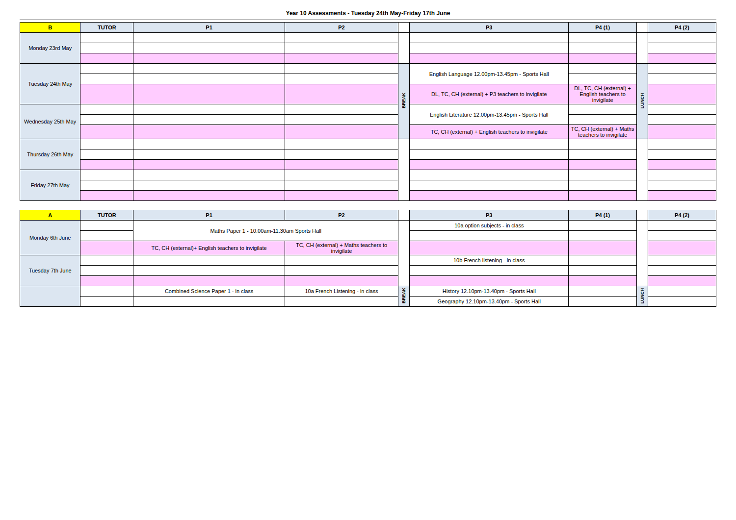Year 10 Assessments - Tuesday 24th May-Friday 17th June
| B | TUTOR | P1 | P2 | | P3 | P4 (1) | | P4 (2) |
| Monday 23rd May | | | | | | | | |
| Tuesday 24th May | | | | BREAK | English Language 12.00pm-13.45pm - Sports Hall | | LUNCH | |
| | | | DL, TC, CH (external) + P3 teachers to invigilate | DL, TC, CH (external) + English teachers to invigilate | |
| Wednesday 25th May | | | | English Literature 12.00pm-13.45pm - Sports Hall | | |
| | | | TC, CH (external) + English teachers to invigilate | TC, CH (external) + Maths teachers to invigilate | |
| Thursday 26th May | | | | | | | | |
| Friday 27th May | | | | | | |
| A | TUTOR | P1 | P2 | | P3 | P4 (1) | | P4 (2) |
| Monday 6th June | | Maths Paper 1 - 10.00am-11.30am Sports Hall | | 10a option subjects - in class | | | |
| | TC, CH (external)+ English teachers to invigilate | TC, CH (external) + Maths teachers to invigilate | | | |
| Tuesday 7th June | | | | 10b French listening - in class | | |
| | | Combined Science Paper 1 - in class | 10a French Listening - in class | BREAK | History 12.10pm-13.40pm - Sports Hall | | LUNCH | |
| | | | Geography 12.10pm-13.40pm - Sports Hall | | |